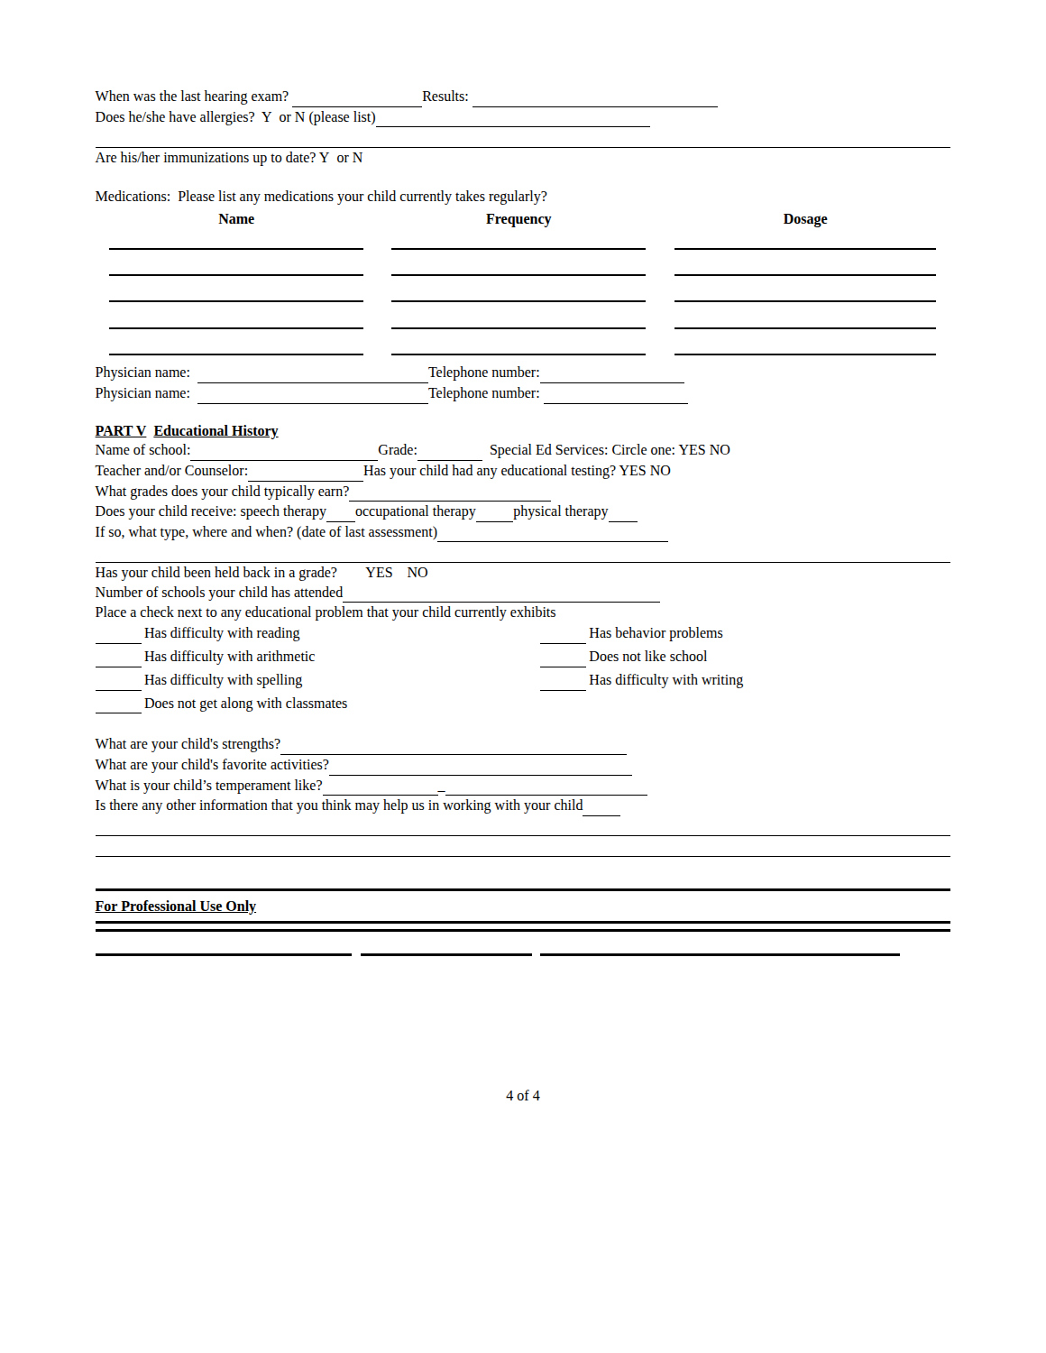When was the last hearing exam? Results:
Does he/she have allergies? Y or N (please list)
Are his/her immunizations up to date? Y or N
Medications: Please list any medications your child currently takes regularly?
| Name | Frequency | Dosage |
| --- | --- | --- |
Physician name: Telephone number:
Physician name: Telephone number:
PART V Educational History
Name of school: Grade: Special Ed Services: Circle one: YES NO
Teacher and/or Counselor: Has your child had any educational testing? YES NO
What grades does your child typically earn?
Does your child receive: speech therapy occupational therapy physical therapy
If so, what type, where and when? (date of last assessment)
Has your child been held back in a grade? YES NO
Number of schools your child has attended
Place a check next to any educational problem that your child currently exhibits
| Has difficulty with reading | Has behavior problems |
| Has difficulty with arithmetic | Does not like school |
| Has difficulty with spelling | Has difficulty with writing |
| Does not get along with classmates | |
What are your child's strengths?
What are your child's favorite activities?
What is your child’s temperament like? _
Is there any other information that you think may help us in working with your child
For Professional Use Only
4 of 4